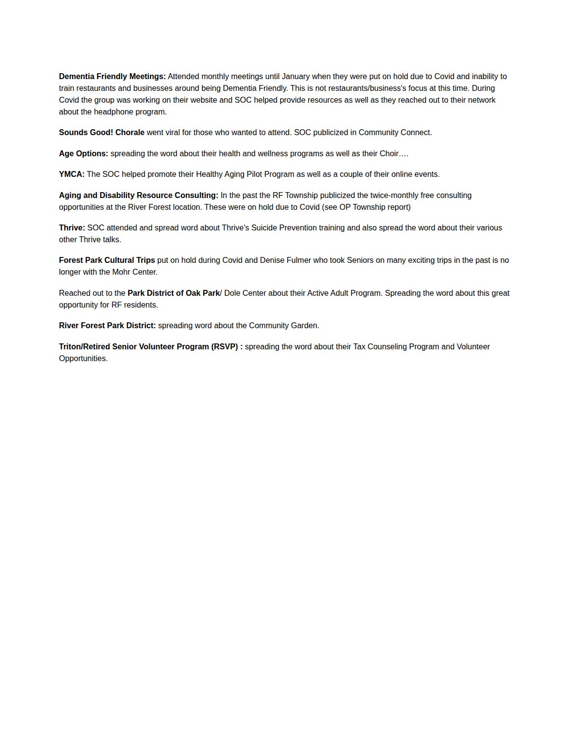Dementia Friendly Meetings: Attended monthly meetings until January when they were put on hold due to Covid and inability to train restaurants and businesses around being Dementia Friendly. This is not restaurants/business's focus at this time. During Covid the group was working on their website and SOC helped provide resources as well as they reached out to their network about the headphone program.
Sounds Good! Chorale went viral for those who wanted to attend. SOC publicized in Community Connect.
Age Options: spreading the word about their health and wellness programs as well as their Choir….
YMCA: The SOC helped promote their Healthy Aging Pilot Program as well as a couple of their online events.
Aging and Disability Resource Consulting: In the past the RF Township publicized the twice-monthly free consulting opportunities at the River Forest location. These were on hold due to Covid (see OP Township report)
Thrive: SOC attended and spread word about Thrive's Suicide Prevention training and also spread the word about their various other Thrive talks.
Forest Park Cultural Trips put on hold during Covid and Denise Fulmer who took Seniors on many exciting trips in the past is no longer with the Mohr Center.
Reached out to the Park District of Oak Park/ Dole Center about their Active Adult Program. Spreading the word about this great opportunity for RF residents.
River Forest Park District: spreading word about the Community Garden.
Triton/Retired Senior Volunteer Program (RSVP) : spreading the word about their Tax Counseling Program and Volunteer Opportunities.